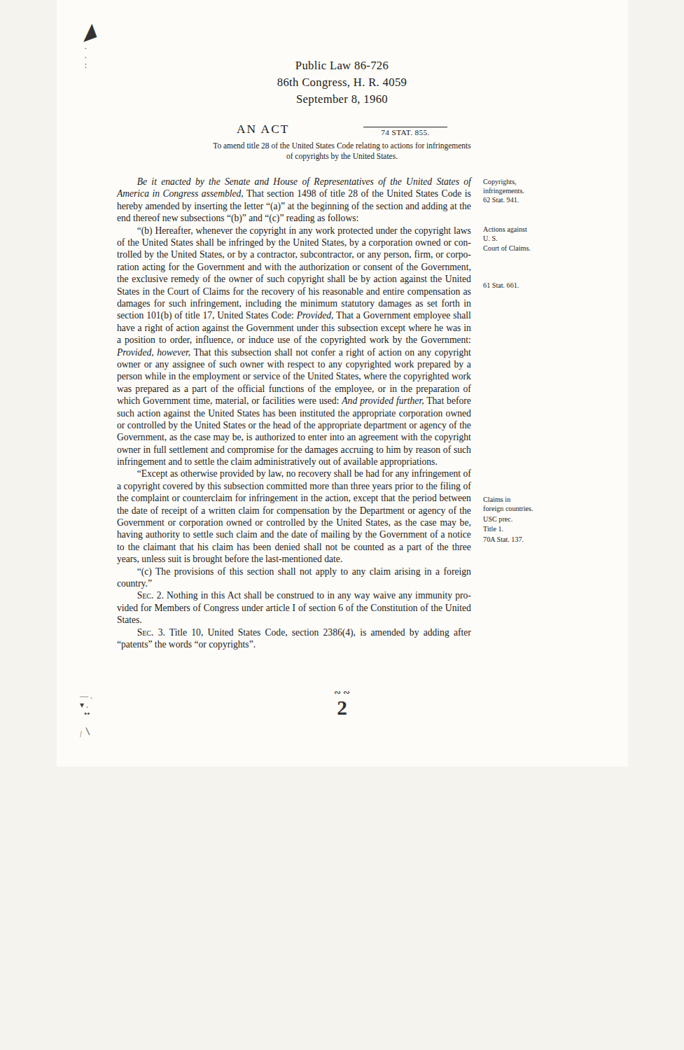◢
.
.
:
Public Law 86-726
86th Congress, H. R. 4059
September 8, 1960
AN ACT
74 STAT. 855.
To amend title 28 of the United States Code relating to actions for infringements
of copyrights by the United States.
Be it enacted by the Senate and House of Representatives of the United States of America in Congress assembled, That section 1498 of title 28 of the United States Code is hereby amended by inserting the letter “(a)” at the beginning of the section and adding at the end thereof new subsections “(b)” and “(c)” reading as follows:
“(b) Hereafter, whenever the copyright in any work protected under the copyright laws of the United States shall be infringed by the United States, by a corporation owned or controlled by the United States, or by a contractor, subcontractor, or any person, firm, or corporation acting for the Government and with the authorization or consent of the Government, the exclusive remedy of the owner of such copyright shall be by action against the United States in the Court of Claims for the recovery of his reasonable and entire compensation as damages for such infringement, including the minimum statutory damages as set forth in section 101(b) of title 17, United States Code: Provided, That a Government employee shall have a right of action against the Government under this subsection except where he was in a position to order, influence, or induce use of the copyrighted work by the Government: Provided, however, That this subsection shall not confer a right of action on any copyright owner or any assignee of such owner with respect to any copyrighted work prepared by a person while in the employment or service of the United States, where the copyrighted work was prepared as a part of the official functions of the employee, or in the preparation of which Government time, material, or facilities were used: And provided further, That before such action against the United States has been instituted the appropriate corporation owned or controlled by the United States or the head of the appropriate department or agency of the Government, as the case may be, is authorized to enter into an agreement with the copyright owner in full settlement and compromise for the damages accruing to him by reason of such infringement and to settle the claim administratively out of available appropriations.
“Except as otherwise provided by law, no recovery shall be had for any infringement of a copyright covered by this subsection committed more than three years prior to the filing of the complaint or counterclaim for infringement in the action, except that the period between the date of receipt of a written claim for compensation by the Department or agency of the Government or corporation owned or controlled by the United States, as the case may be, having authority to settle such claim and the date of mailing by the Government of a notice to the claimant that his claim has been denied shall not be counted as a part of the three years, unless suit is brought before the last-mentioned date.
“(c) The provisions of this section shall not apply to any claim arising in a foreign country.”
Sec. 2. Nothing in this Act shall be construed to in any way waive any immunity provided for Members of Congress under article I of section 6 of the Constitution of the United States.
Sec. 3. Title 10, United States Code, section 2386(4), is amended by adding after “patents” the words “or copyrights”.
Copyrights,
infringements.
62 Stat. 941.
Actions against
U. S.
Court of Claims.
61 Stat. 661.
Claims in
foreign countries.
USC prec.
Title 1.
70A Stat. 137.
∾ ∾ 2
— .
▾ .
••
∕ ∣